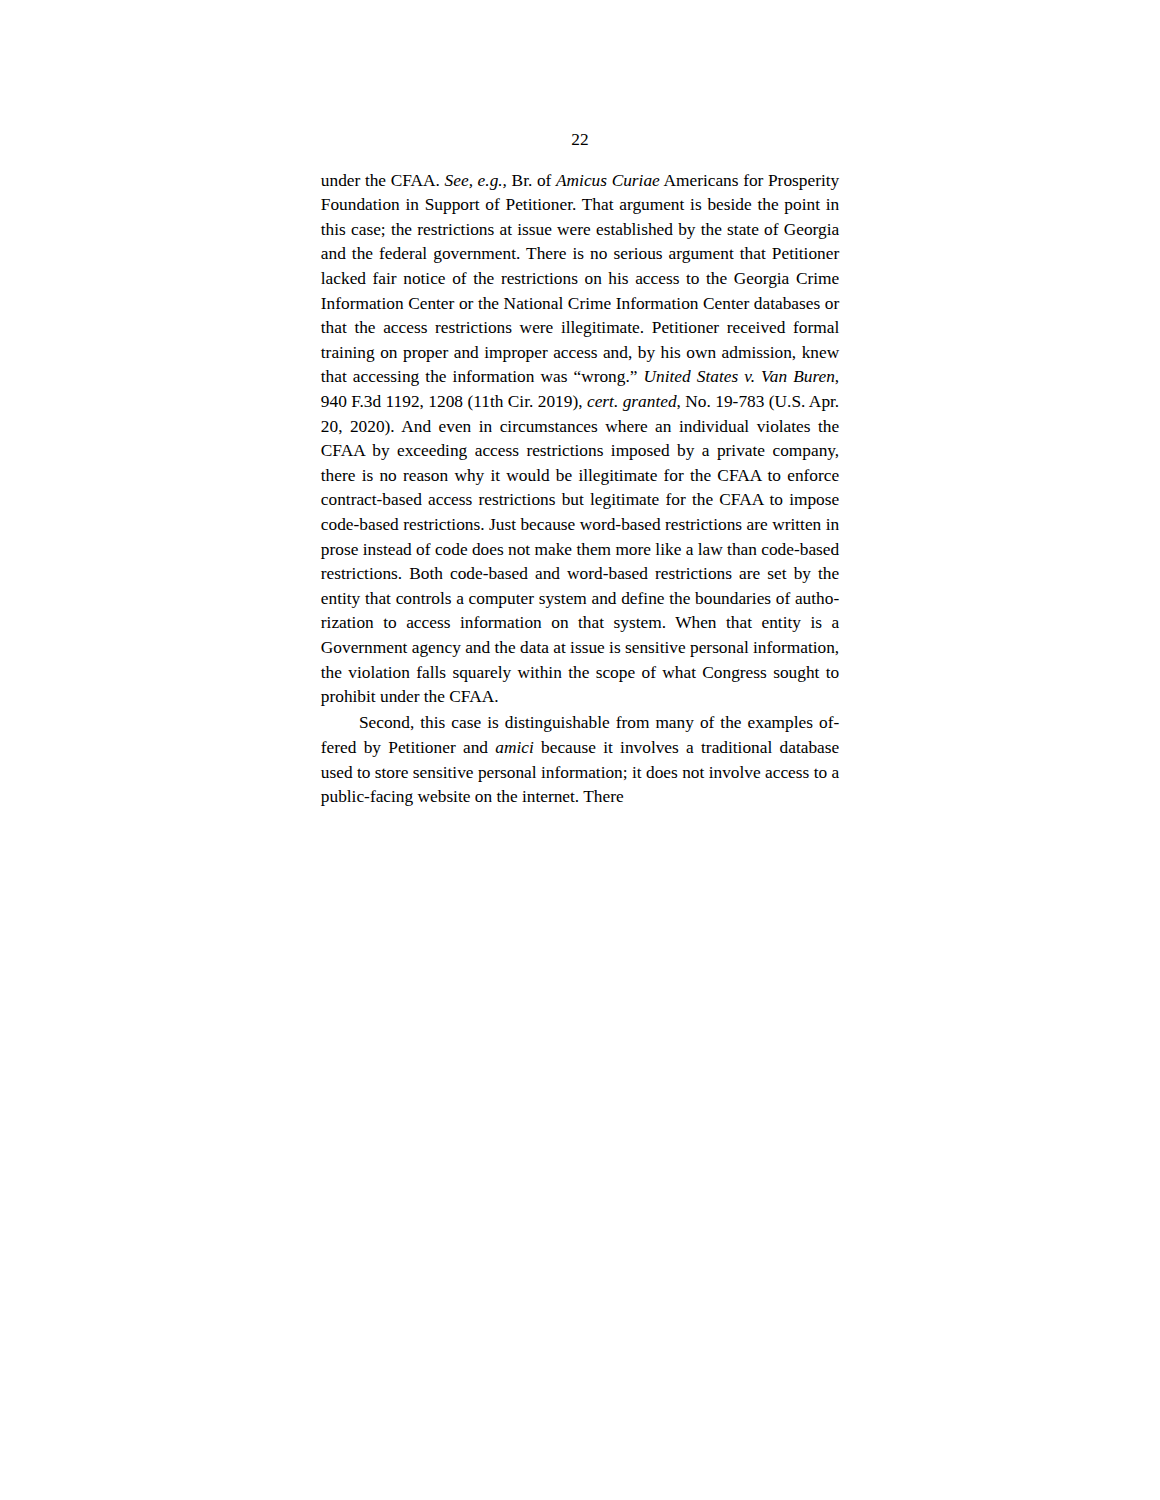22
under the CFAA. See, e.g., Br. of Amicus Curiae Americans for Prosperity Foundation in Support of Petitioner. That argument is beside the point in this case; the restrictions at issue were established by the state of Georgia and the federal government. There is no serious argument that Petitioner lacked fair notice of the restrictions on his access to the Georgia Crime Information Center or the National Crime Information Center databases or that the access restrictions were illegitimate. Petitioner received formal training on proper and improper access and, by his own admission, knew that accessing the information was “wrong.” United States v. Van Buren, 940 F.3d 1192, 1208 (11th Cir. 2019), cert. granted, No. 19-783 (U.S. Apr. 20, 2020). And even in circumstances where an individual violates the CFAA by exceeding access restrictions imposed by a private company, there is no reason why it would be illegitimate for the CFAA to enforce contract-based access restrictions but legitimate for the CFAA to impose code-based restrictions. Just because word-based restrictions are written in prose instead of code does not make them more like a law than code-based restrictions. Both code-based and word-based restrictions are set by the entity that controls a computer system and define the boundaries of authorization to access information on that system. When that entity is a Government agency and the data at issue is sensitive personal information, the violation falls squarely within the scope of what Congress sought to prohibit under the CFAA.
Second, this case is distinguishable from many of the examples offered by Petitioner and amici because it involves a traditional database used to store sensitive personal information; it does not involve access to a public-facing website on the internet. There